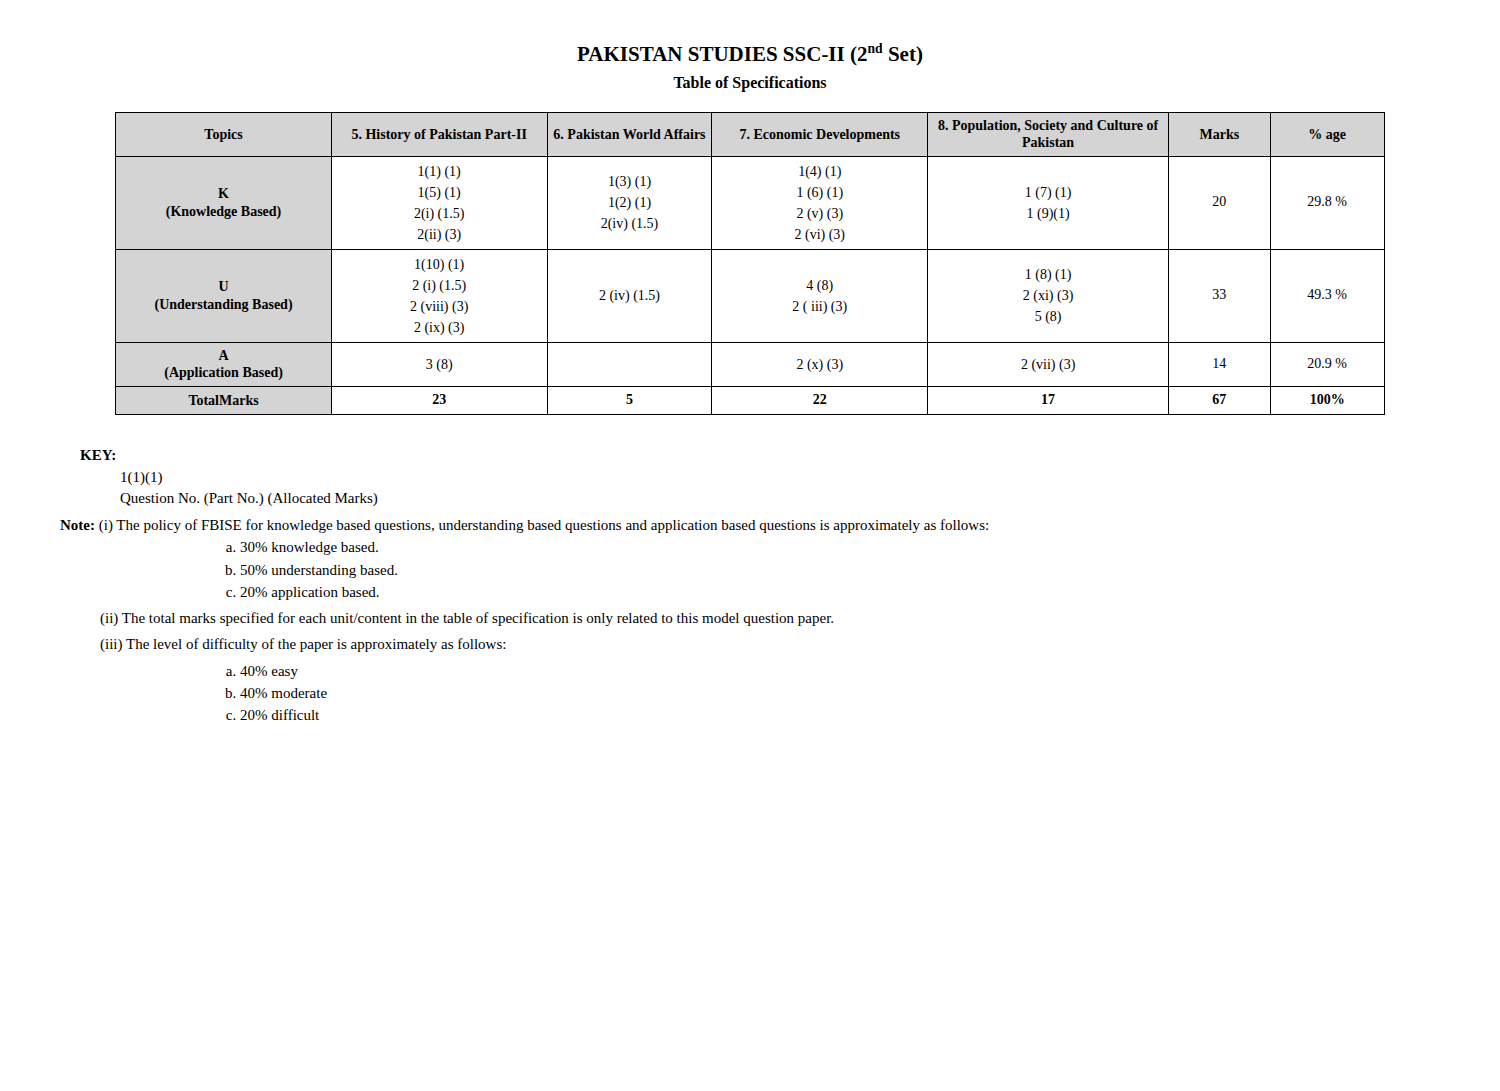PAKISTAN STUDIES SSC-II (2nd Set)
Table of Specifications
| Topics | 5. History of Pakistan Part-II | 6. Pakistan World Affairs | 7. Economic Developments | 8. Population, Society and Culture of Pakistan | Marks | % age |
| --- | --- | --- | --- | --- | --- | --- |
| K (Knowledge Based) | 1(1) (1) 1(5) (1) 2(i) (1.5) 2(ii) (3) | 1(3) (1) 1(2) (1) 2(iv) (1.5) | 1(4) (1) 1 (6) (1) 2 (v) (3) 2 (vi) (3) | 1 (7) (1) 1 (9)(1) | 20 | 29.8 % |
| U (Understanding Based) | 1(10) (1) 2 (i) (1.5) 2 (viii) (3) 2 (ix) (3) | 2 (iv) (1.5) | 4 (8) 2 ( iii) (3) | 1 (8) (1) 2 (xi) (3) 5 (8) | 33 | 49.3 % |
| A (Application Based) | 3 (8) | | 2 (x) (3) | 2 (vii) (3) | 14 | 20.9 % |
| TotalMarks | 23 | 5 | 22 | 17 | 67 | 100% |
KEY:
1(1)(1)
Question No. (Part No.) (Allocated Marks)
Note: (i) The policy of FBISE for knowledge based questions, understanding based questions and application based questions is approximately as follows:
30% knowledge based.
50% understanding based.
20% application based.
(ii) The total marks specified for each unit/content in the table of specification is only related to this model question paper.
(iii) The level of difficulty of the paper is approximately as follows:
40% easy
40% moderate
20% difficult